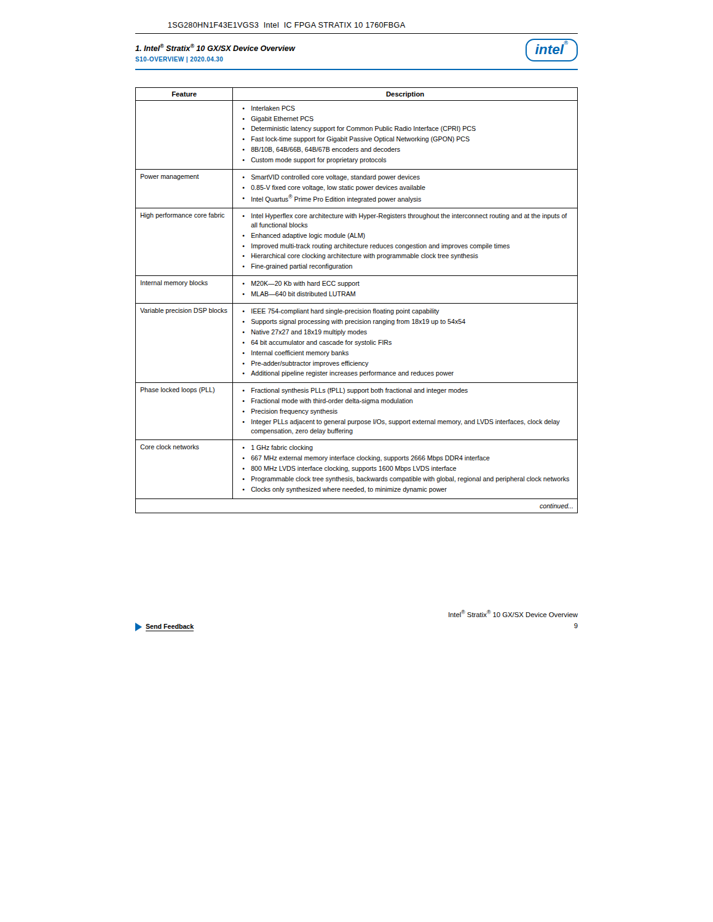1SG280HN1F43E1VGS3 Intel IC FPGA STRATIX 10 1760FBGA
1. Intel® Stratix® 10 GX/SX Device Overview
S10-OVERVIEW | 2020.04.30
intel®
| Feature | Description |
| --- | --- |
| | Interlaken PCS Gigabit Ethernet PCS Deterministic latency support for Common Public Radio Interface (CPRI) PCS Fast lock-time support for Gigabit Passive Optical Networking (GPON) PCS 8B/10B, 64B/66B, 64B/67B encoders and decoders Custom mode support for proprietary protocols |
| Power management | SmartVID controlled core voltage, standard power devices 0.85-V fixed core voltage, low static power devices available Intel Quartus ® Prime Pro Edition integrated power analysis |
| High performance core fabric | Intel Hyperflex core architecture with Hyper-Registers throughout the interconnect routing and at the inputs of all functional blocks Enhanced adaptive logic module (ALM) Improved multi-track routing architecture reduces congestion and improves compile times Hierarchical core clocking architecture with programmable clock tree synthesis Fine-grained partial reconfiguration |
| Internal memory blocks | M20K—20 Kb with hard ECC support MLAB—640 bit distributed LUTRAM |
| Variable precision DSP blocks | IEEE 754-compliant hard single-precision floating point capability Supports signal processing with precision ranging from 18x19 up to 54x54 Native 27x27 and 18x19 multiply modes 64 bit accumulator and cascade for systolic FIRs Internal coefficient memory banks Pre-adder/subtractor improves efficiency Additional pipeline register increases performance and reduces power |
| Phase locked loops (PLL) | Fractional synthesis PLLs (fPLL) support both fractional and integer modes Fractional mode with third-order delta-sigma modulation Precision frequency synthesis Integer PLLs adjacent to general purpose I/Os, support external memory, and LVDS interfaces, clock delay compensation, zero delay buffering |
| Core clock networks | 1 GHz fabric clocking 667 MHz external memory interface clocking, supports 2666 Mbps DDR4 interface 800 MHz LVDS interface clocking, supports 1600 Mbps LVDS interface Programmable clock tree synthesis, backwards compatible with global, regional and peripheral clock networks Clocks only synthesized where needed, to minimize dynamic power |
| continued... |
Send Feedback
Intel® Stratix® 10 GX/SX Device Overview
9